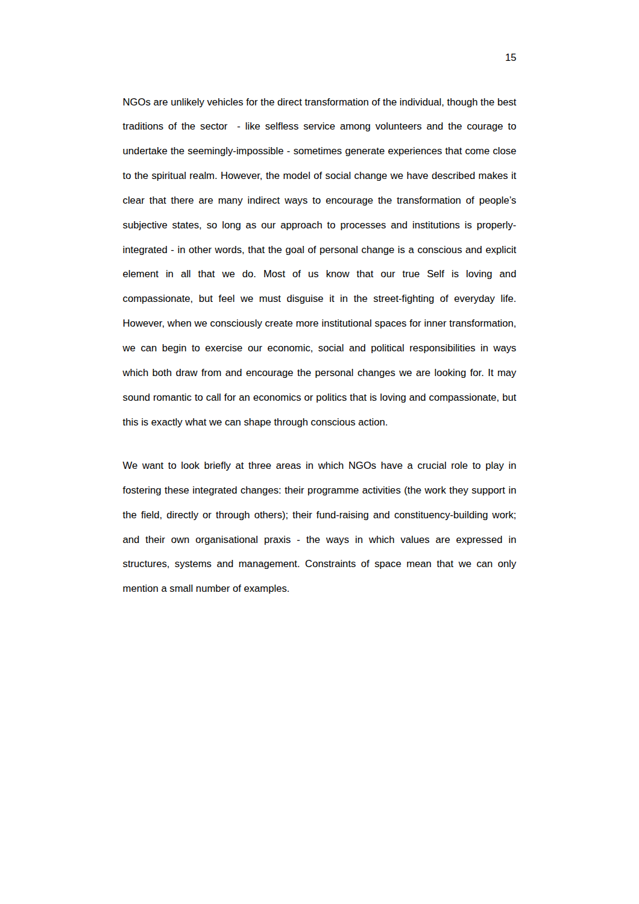15
NGOs are unlikely vehicles for the direct transformation of the individual, though the best traditions of the sector - like selfless service among volunteers and the courage to undertake the seemingly-impossible - sometimes generate experiences that come close to the spiritual realm. However, the model of social change we have described makes it clear that there are many indirect ways to encourage the transformation of people’s subjective states, so long as our approach to processes and institutions is properly-integrated - in other words, that the goal of personal change is a conscious and explicit element in all that we do. Most of us know that our true Self is loving and compassionate, but feel we must disguise it in the street-fighting of everyday life. However, when we consciously create more institutional spaces for inner transformation, we can begin to exercise our economic, social and political responsibilities in ways which both draw from and encourage the personal changes we are looking for. It may sound romantic to call for an economics or politics that is loving and compassionate, but this is exactly what we can shape through conscious action.
We want to look briefly at three areas in which NGOs have a crucial role to play in fostering these integrated changes: their programme activities (the work they support in the field, directly or through others); their fund-raising and constituency-building work; and their own organisational praxis - the ways in which values are expressed in structures, systems and management. Constraints of space mean that we can only mention a small number of examples.